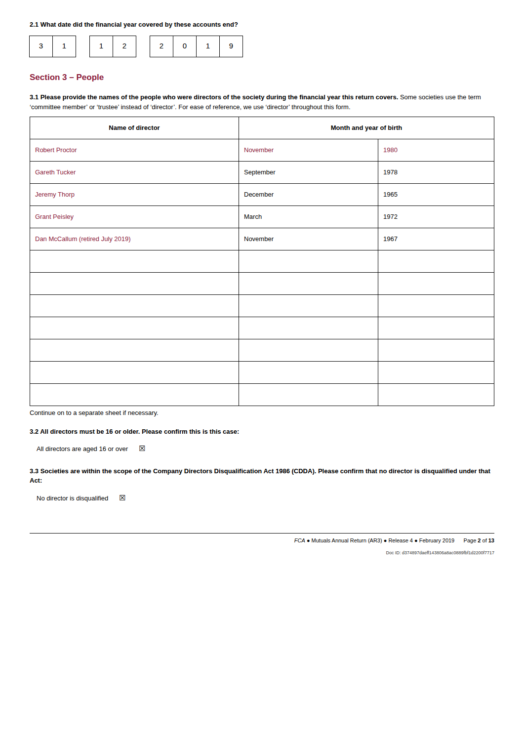2.1 What date did the financial year covered by these accounts end?
3
1
1
2
2
0
1
9
Section 3 – People
3.1 Please provide the names of the people who were directors of the society during the financial year this return covers. Some societies use the term ‘committee member’ or ‘trustee’ instead of ‘director’. For ease of reference, we use ‘director’ throughout this form.
| Name of director | Month and year of birth |
| --- | --- |
| Robert Proctor | November | 1980 |
| Gareth Tucker | September | 1978 |
| Jeremy Thorp | December | 1965 |
| Grant Peisley | March | 1972 |
| Dan McCallum (retired July 2019) | November | 1967 |
Continue on to a separate sheet if necessary.
3.2 All directors must be 16 or older. Please confirm this is this case:
All directors are aged 16 or over ☒
3.3 Societies are within the scope of the Company Directors Disqualification Act 1986 (CDDA). Please confirm that no director is disqualified under that Act:
No director is disqualified ☒
FCA ● Mutuals Annual Return (AR3) ● Release 4 ● February 2019 Page 2 of 13
Doc ID: d374897daeff143806a8ac0889fbf1d2200f7717